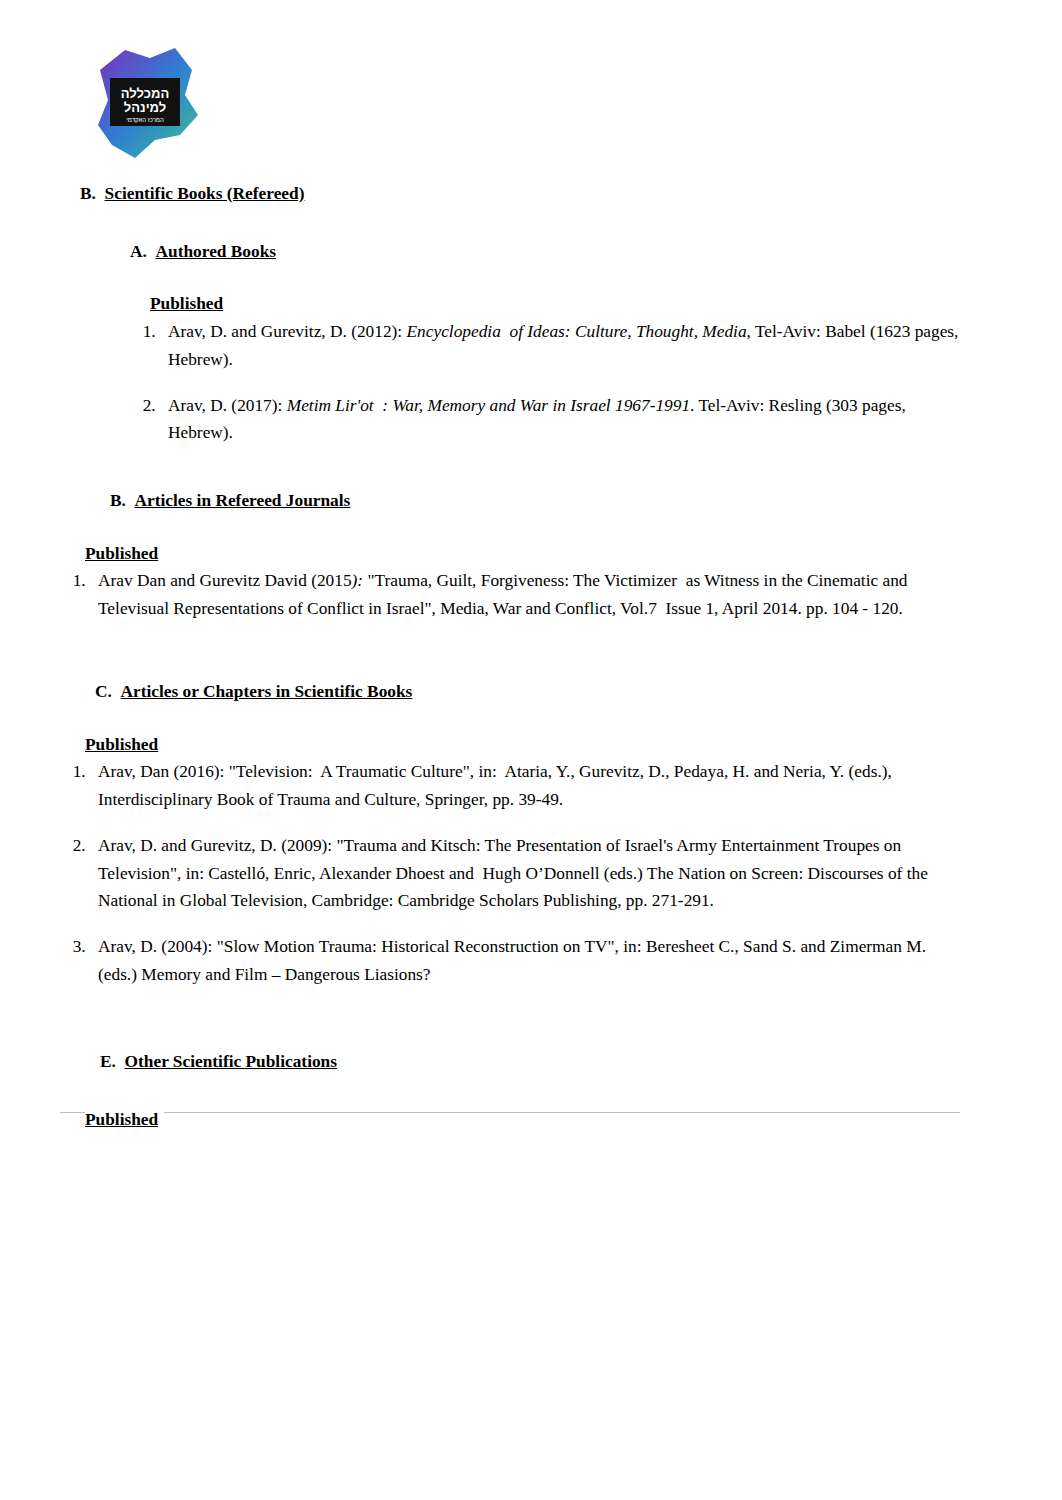המכללה למינהל המרכז האקדמי
B.
Scientific Books (Refereed)
A. Authored Books
Published
Arav, D. and Gurevitz, D. (2012): Encyclopedia of Ideas: Culture, Thought, Media, Tel-Aviv: Babel (1623 pages, Hebrew).
Arav, D. (2017): Metim Lir'ot : War, Memory and War in Israel 1967-1991. Tel-Aviv: Resling (303 pages, Hebrew).
B. Articles in Refereed Journals
Published
Arav Dan and Gurevitz David (2015): "Trauma, Guilt, Forgiveness: The Victimizer as Witness in the Cinematic and Televisual Representations of Conflict in Israel", Media, War and Conflict, Vol.7 Issue 1, April 2014. pp. 104 - 120.
C. Articles or Chapters in Scientific Books
Published
Arav, Dan (2016): "Television: A Traumatic Culture", in: Ataria, Y., Gurevitz, D., Pedaya, H. and Neria, Y. (eds.), Interdisciplinary Book of Trauma and Culture, Springer, pp. 39-49.
Arav, D. and Gurevitz, D. (2009): "Trauma and Kitsch: The Presentation of Israel's Army Entertainment Troupes on Television", in: Castelló, Enric, Alexander Dhoest and Hugh O’Donnell (eds.) The Nation on Screen: Discourses of the National in Global Television, Cambridge: Cambridge Scholars Publishing, pp. 271-291.
Arav, D. (2004): "Slow Motion Trauma: Historical Reconstruction on TV", in: Beresheet C., Sand S. and Zimerman M. (eds.) Memory and Film – Dangerous Liasions?
E. Other Scientific Publications
Published